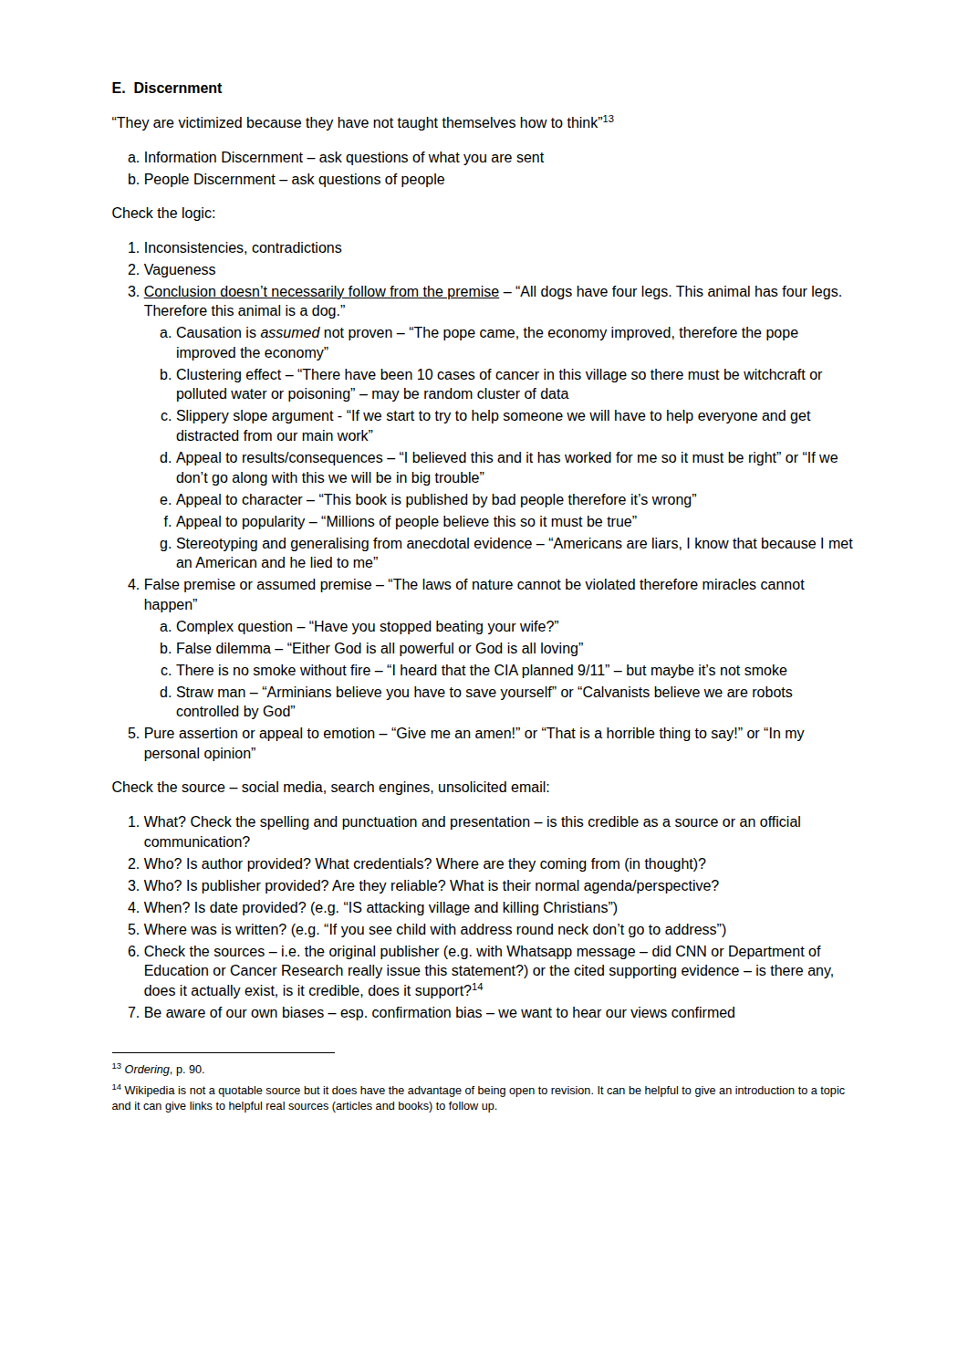E. Discernment
“They are victimized because they have not taught themselves how to think”13
Information Discernment – ask questions of what you are sent
People Discernment – ask questions of people
Check the logic:
Inconsistencies, contradictions
Vagueness
Conclusion doesn’t necessarily follow from the premise – “All dogs have four legs. This animal has four legs. Therefore this animal is a dog.”
Causation is assumed not proven – “The pope came, the economy improved, therefore the pope improved the economy”
Clustering effect – “There have been 10 cases of cancer in this village so there must be witchcraft or polluted water or poisoning” – may be random cluster of data
Slippery slope argument - “If we start to try to help someone we will have to help everyone and get distracted from our main work”
Appeal to results/consequences – “I believed this and it has worked for me so it must be right” or “If we don’t go along with this we will be in big trouble”
Appeal to character – “This book is published by bad people therefore it’s wrong”
Appeal to popularity – “Millions of people believe this so it must be true”
Stereotyping and generalising from anecdotal evidence – “Americans are liars, I know that because I met an American and he lied to me”
False premise or assumed premise – “The laws of nature cannot be violated therefore miracles cannot happen”
Complex question – “Have you stopped beating your wife?”
False dilemma – “Either God is all powerful or God is all loving”
There is no smoke without fire – “I heard that the CIA planned 9/11” – but maybe it’s not smoke
Straw man – “Arminians believe you have to save yourself” or “Calvanists believe we are robots controlled by God”
Pure assertion or appeal to emotion – “Give me an amen!” or “That is a horrible thing to say!” or “In my personal opinion”
Check the source – social media, search engines, unsolicited email:
What? Check the spelling and punctuation and presentation – is this credible as a source or an official communication?
Who? Is author provided? What credentials? Where are they coming from (in thought)?
Who? Is publisher provided? Are they reliable? What is their normal agenda/perspective?
When? Is date provided? (e.g. “IS attacking village and killing Christians”)
Where was is written? (e.g. “If you see child with address round neck don’t go to address”)
Check the sources – i.e. the original publisher (e.g. with Whatsapp message – did CNN or Department of Education or Cancer Research really issue this statement?) or the cited supporting evidence – is there any, does it actually exist, is it credible, does it support?14
Be aware of our own biases – esp. confirmation bias – we want to hear our views confirmed
13 Ordering, p. 90.
14 Wikipedia is not a quotable source but it does have the advantage of being open to revision. It can be helpful to give an introduction to a topic and it can give links to helpful real sources (articles and books) to follow up.